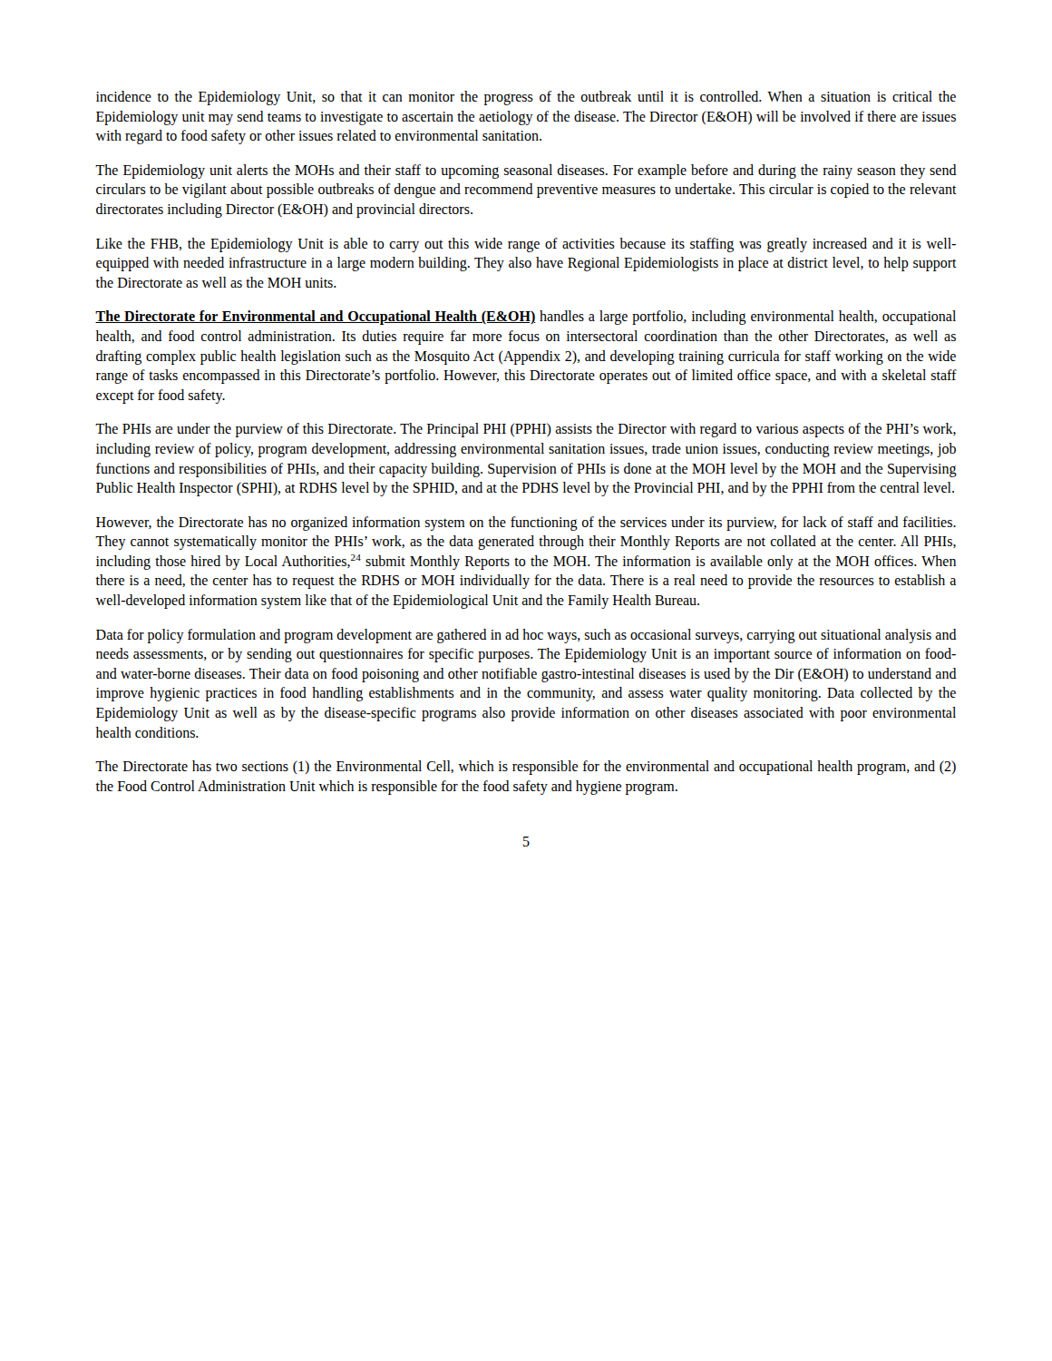incidence to the Epidemiology Unit, so that it can monitor the progress of the outbreak until it is controlled. When a situation is critical the Epidemiology unit may send teams to investigate to ascertain the aetiology of the disease. The Director (E&OH) will be involved if there are issues with regard to food safety or other issues related to environmental sanitation.
The Epidemiology unit alerts the MOHs and their staff to upcoming seasonal diseases. For example before and during the rainy season they send circulars to be vigilant about possible outbreaks of dengue and recommend preventive measures to undertake. This circular is copied to the relevant directorates including Director (E&OH) and provincial directors.
Like the FHB, the Epidemiology Unit is able to carry out this wide range of activities because its staffing was greatly increased and it is well-equipped with needed infrastructure in a large modern building. They also have Regional Epidemiologists in place at district level, to help support the Directorate as well as the MOH units.
The Directorate for Environmental and Occupational Health (E&OH) handles a large portfolio, including environmental health, occupational health, and food control administration. Its duties require far more focus on intersectoral coordination than the other Directorates, as well as drafting complex public health legislation such as the Mosquito Act (Appendix 2), and developing training curricula for staff working on the wide range of tasks encompassed in this Directorate’s portfolio. However, this Directorate operates out of limited office space, and with a skeletal staff except for food safety.
The PHIs are under the purview of this Directorate. The Principal PHI (PPHI) assists the Director with regard to various aspects of the PHI’s work, including review of policy, program development, addressing environmental sanitation issues, trade union issues, conducting review meetings, job functions and responsibilities of PHIs, and their capacity building. Supervision of PHIs is done at the MOH level by the MOH and the Supervising Public Health Inspector (SPHI), at RDHS level by the SPHID, and at the PDHS level by the Provincial PHI, and by the PPHI from the central level.
However, the Directorate has no organized information system on the functioning of the services under its purview, for lack of staff and facilities. They cannot systematically monitor the PHIs’ work, as the data generated through their Monthly Reports are not collated at the center. All PHIs, including those hired by Local Authorities,24 submit Monthly Reports to the MOH. The information is available only at the MOH offices. When there is a need, the center has to request the RDHS or MOH individually for the data. There is a real need to provide the resources to establish a well-developed information system like that of the Epidemiological Unit and the Family Health Bureau.
Data for policy formulation and program development are gathered in ad hoc ways, such as occasional surveys, carrying out situational analysis and needs assessments, or by sending out questionnaires for specific purposes. The Epidemiology Unit is an important source of information on food- and water-borne diseases. Their data on food poisoning and other notifiable gastro-intestinal diseases is used by the Dir (E&OH) to understand and improve hygienic practices in food handling establishments and in the community, and assess water quality monitoring. Data collected by the Epidemiology Unit as well as by the disease-specific programs also provide information on other diseases associated with poor environmental health conditions.
The Directorate has two sections (1) the Environmental Cell, which is responsible for the environmental and occupational health program, and (2) the Food Control Administration Unit which is responsible for the food safety and hygiene program.
5